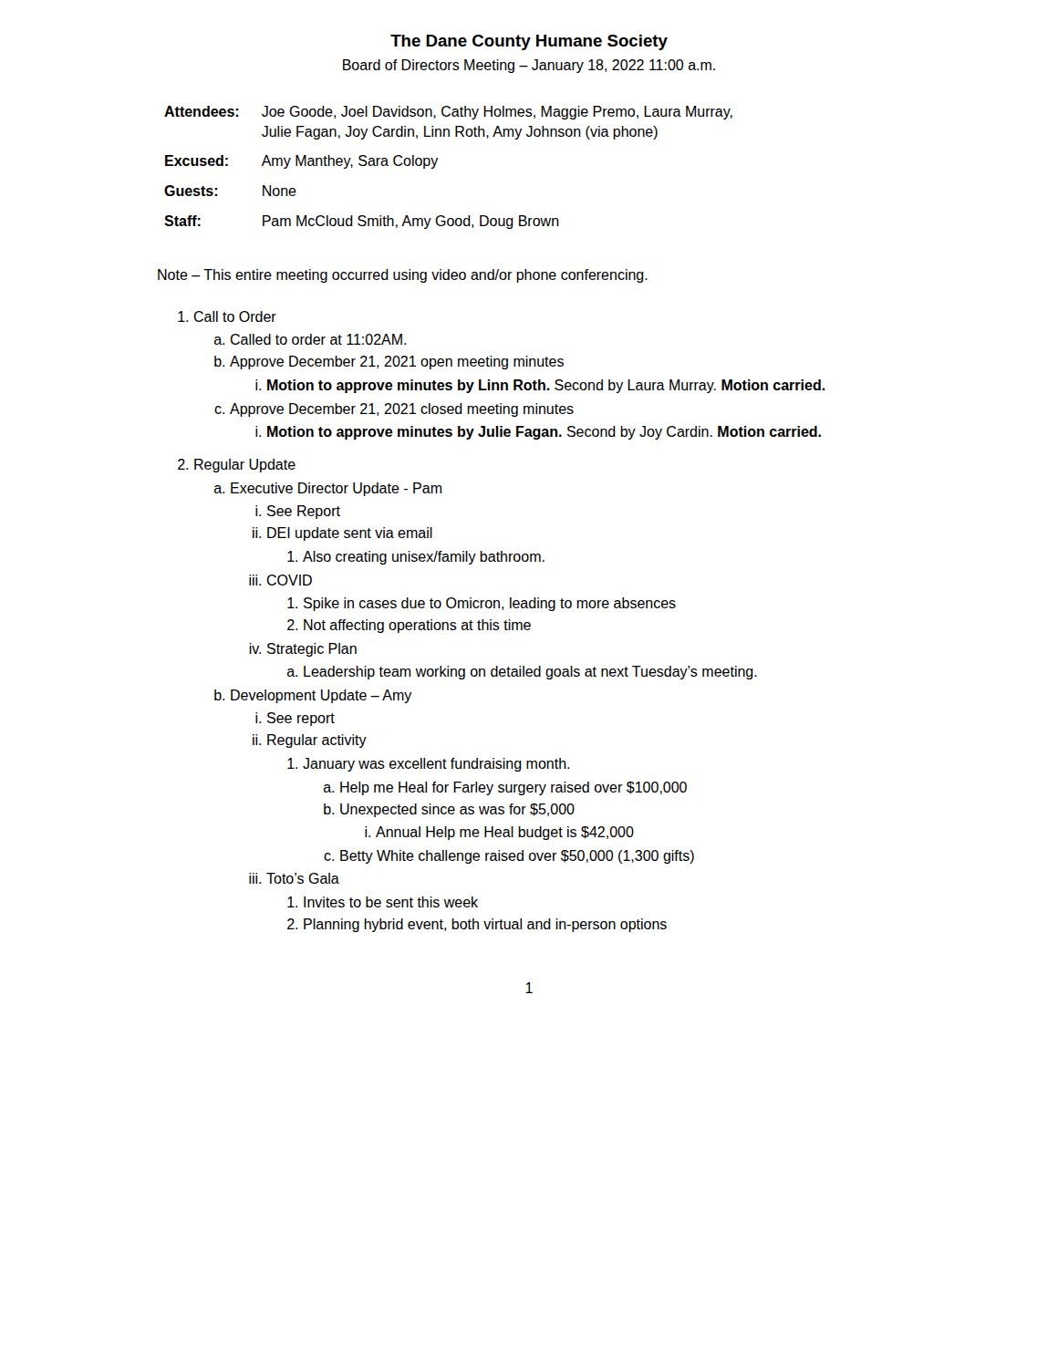The Dane County Humane Society
Board of Directors Meeting – January 18, 2022 11:00 a.m.
| Attendees: | Joe Goode, Joel Davidson, Cathy Holmes, Maggie Premo, Laura Murray, Julie Fagan, Joy Cardin, Linn Roth, Amy Johnson (via phone) |
| Excused: | Amy Manthey, Sara Colopy |
| Guests: | None |
| Staff: | Pam McCloud Smith, Amy Good, Doug Brown |
Note – This entire meeting occurred using video and/or phone conferencing.
Call to Order
Called to order at 11:02AM.
Approve December 21, 2021 open meeting minutes
Motion to approve minutes by Linn Roth. Second by Laura Murray. Motion carried.
Approve December 21, 2021 closed meeting minutes
Motion to approve minutes by Julie Fagan. Second by Joy Cardin. Motion carried.
Regular Update
Executive Director Update - Pam
See Report
DEI update sent via email
Also creating unisex/family bathroom.
COVID
Spike in cases due to Omicron, leading to more absences
Not affecting operations at this time
Strategic Plan
Leadership team working on detailed goals at next Tuesday’s meeting.
Development Update – Amy
See report
Regular activity
January was excellent fundraising month.
Help me Heal for Farley surgery raised over $100,000
Unexpected since as was for $5,000
Annual Help me Heal budget is $42,000
Betty White challenge raised over $50,000 (1,300 gifts)
Toto’s Gala
Invites to be sent this week
Planning hybrid event, both virtual and in-person options
1